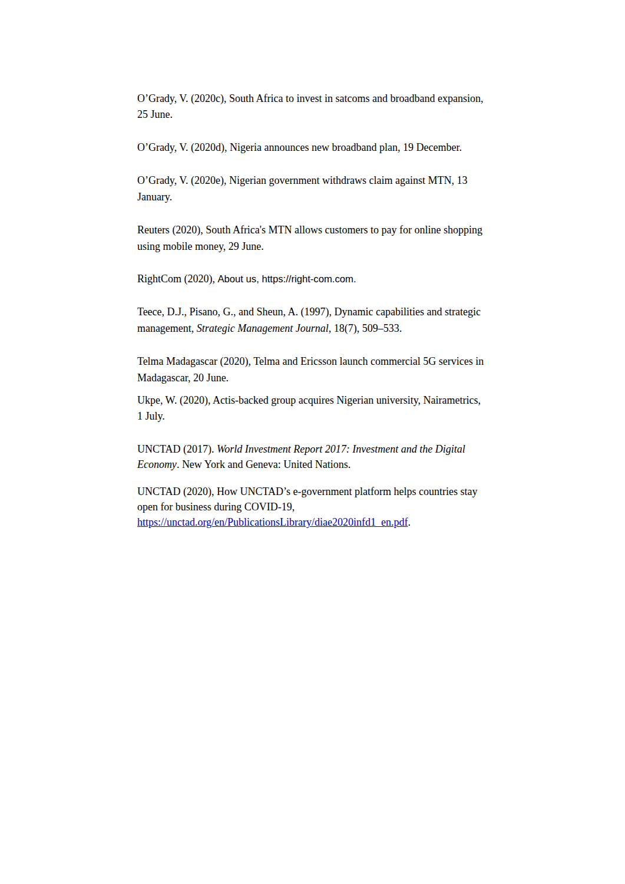O’Grady, V. (2020c), South Africa to invest in satcoms and broadband expansion, 25 June.
O’Grady, V. (2020d), Nigeria announces new broadband plan, 19 December.
O’Grady, V. (2020e), Nigerian government withdraws claim against MTN, 13 January.
Reuters (2020), South Africa's MTN allows customers to pay for online shopping using mobile money, 29 June.
RightCom (2020), About us, https://right-com.com.
Teece, D.J., Pisano, G., and Sheun, A. (1997), Dynamic capabilities and strategic management, Strategic Management Journal, 18(7), 509–533.
Telma Madagascar (2020), Telma and Ericsson launch commercial 5G services in Madagascar, 20 June.
Ukpe, W. (2020), Actis-backed group acquires Nigerian university, Nairametrics, 1 July.
UNCTAD (2017). World Investment Report 2017: Investment and the Digital Economy. New York and Geneva: United Nations.
UNCTAD (2020), How UNCTAD’s e-government platform helps countries stay open for business during COVID-19, https://unctad.org/en/PublicationsLibrary/diae2020infd1_en.pdf.